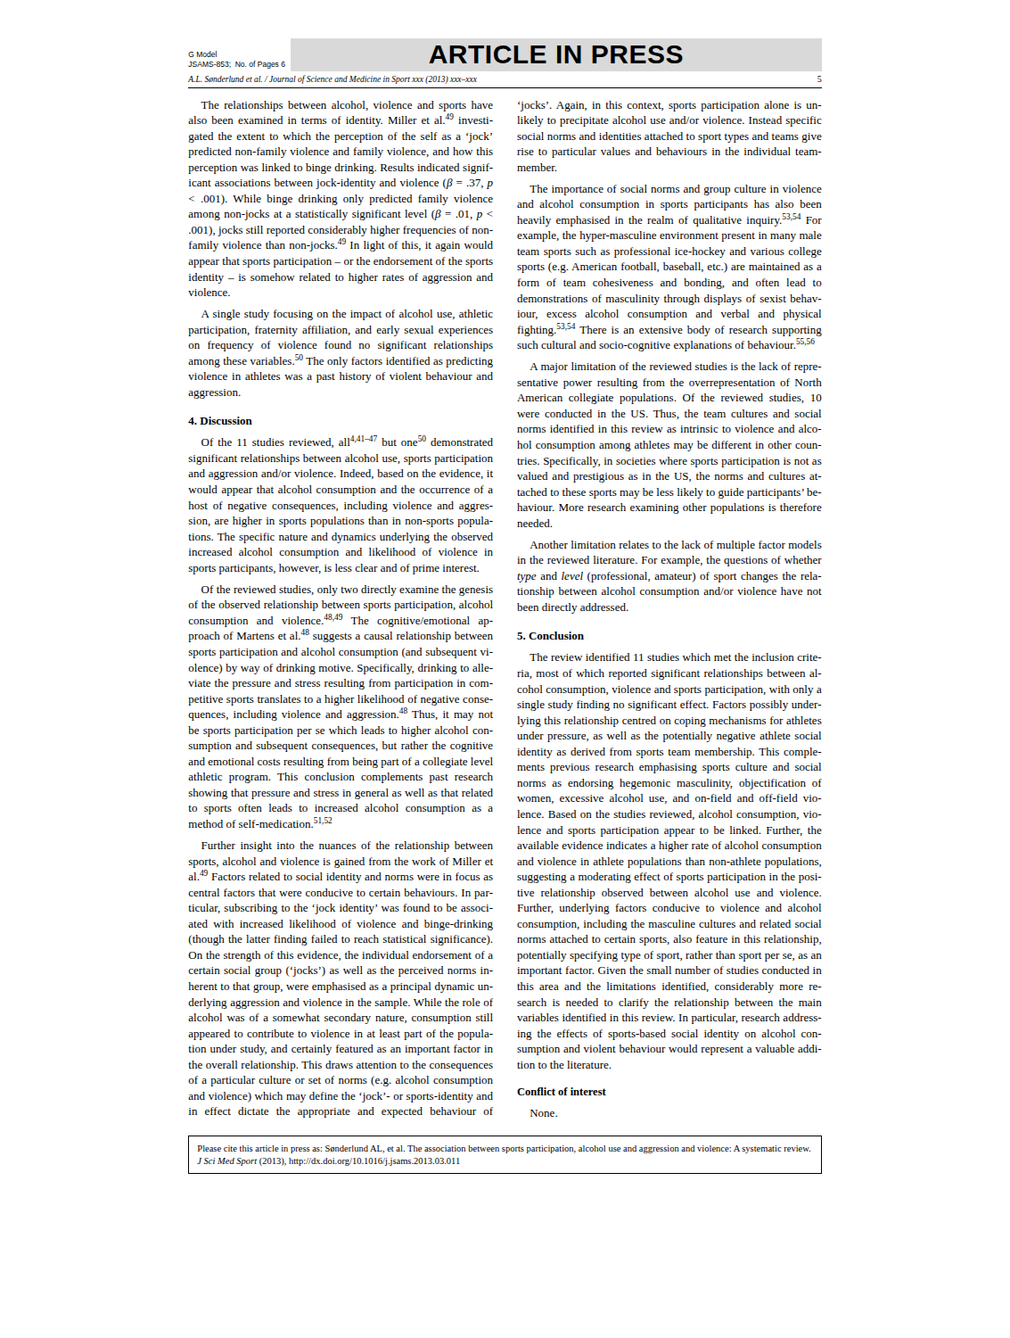G Model
JSAMS-853; No. of Pages 6
ARTICLE IN PRESS
A.L. Sønderlund et al. / Journal of Science and Medicine in Sport xxx (2013) xxx–xxx 5
The relationships between alcohol, violence and sports have also been examined in terms of identity. Miller et al.49 investigated the extent to which the perception of the self as a ‘jock’ predicted non-family violence and family violence, and how this perception was linked to binge drinking. Results indicated significant associations between jock-identity and violence (β = .37, p < .001). While binge drinking only predicted family violence among non-jocks at a statistically significant level (β = .01, p < .001), jocks still reported considerably higher frequencies of non-family violence than non-jocks.49 In light of this, it again would appear that sports participation – or the endorsement of the sports identity – is somehow related to higher rates of aggression and violence.
A single study focusing on the impact of alcohol use, athletic participation, fraternity affiliation, and early sexual experiences on frequency of violence found no significant relationships among these variables.50 The only factors identified as predicting violence in athletes was a past history of violent behaviour and aggression.
4. Discussion
Of the 11 studies reviewed, all4,41–47 but one50 demonstrated significant relationships between alcohol use, sports participation and aggression and/or violence. Indeed, based on the evidence, it would appear that alcohol consumption and the occurrence of a host of negative consequences, including violence and aggression, are higher in sports populations than in non-sports populations. The specific nature and dynamics underlying the observed increased alcohol consumption and likelihood of violence in sports participants, however, is less clear and of prime interest.
Of the reviewed studies, only two directly examine the genesis of the observed relationship between sports participation, alcohol consumption and violence.48,49 The cognitive/emotional approach of Martens et al.48 suggests a causal relationship between sports participation and alcohol consumption (and subsequent violence) by way of drinking motive. Specifically, drinking to alleviate the pressure and stress resulting from participation in competitive sports translates to a higher likelihood of negative consequences, including violence and aggression.48 Thus, it may not be sports participation per se which leads to higher alcohol consumption and subsequent consequences, but rather the cognitive and emotional costs resulting from being part of a collegiate level athletic program. This conclusion complements past research showing that pressure and stress in general as well as that related to sports often leads to increased alcohol consumption as a method of self-medication.51,52
Further insight into the nuances of the relationship between sports, alcohol and violence is gained from the work of Miller et al.49 Factors related to social identity and norms were in focus as central factors that were conducive to certain behaviours. In particular, subscribing to the ‘jock identity’ was found to be associated with increased likelihood of violence and binge-drinking (though the latter finding failed to reach statistical significance). On the strength of this evidence, the individual endorsement of a certain social group (‘jocks’) as well as the perceived norms inherent to that group, were emphasised as a principal dynamic underlying aggression and violence in the sample. While the role of alcohol was of a somewhat secondary nature, consumption still appeared to contribute to violence in at least part of the population under study, and certainly featured as an important factor in the overall relationship. This draws attention to the consequences of a particular culture or set of norms (e.g. alcohol consumption and violence) which may define the ‘jock’- or sports-identity and in effect dictate the appropriate and expected behaviour of ‘jocks’. Again, in this context, sports participation alone is unlikely to precipitate alcohol use and/or violence. Instead specific social norms and identities attached to sport types and teams give rise to particular values and behaviours in the individual team-member.
The importance of social norms and group culture in violence and alcohol consumption in sports participants has also been heavily emphasised in the realm of qualitative inquiry.53,54 For example, the hyper-masculine environment present in many male team sports such as professional ice-hockey and various college sports (e.g. American football, baseball, etc.) are maintained as a form of team cohesiveness and bonding, and often lead to demonstrations of masculinity through displays of sexist behaviour, excess alcohol consumption and verbal and physical fighting.53,54 There is an extensive body of research supporting such cultural and socio-cognitive explanations of behaviour.55,56
A major limitation of the reviewed studies is the lack of representative power resulting from the overrepresentation of North American collegiate populations. Of the reviewed studies, 10 were conducted in the US. Thus, the team cultures and social norms identified in this review as intrinsic to violence and alcohol consumption among athletes may be different in other countries. Specifically, in societies where sports participation is not as valued and prestigious as in the US, the norms and cultures attached to these sports may be less likely to guide participants’ behaviour. More research examining other populations is therefore needed.
Another limitation relates to the lack of multiple factor models in the reviewed literature. For example, the questions of whether type and level (professional, amateur) of sport changes the relationship between alcohol consumption and/or violence have not been directly addressed.
5. Conclusion
The review identified 11 studies which met the inclusion criteria, most of which reported significant relationships between alcohol consumption, violence and sports participation, with only a single study finding no significant effect. Factors possibly underlying this relationship centred on coping mechanisms for athletes under pressure, as well as the potentially negative athlete social identity as derived from sports team membership. This complements previous research emphasising sports culture and social norms as endorsing hegemonic masculinity, objectification of women, excessive alcohol use, and on-field and off-field violence. Based on the studies reviewed, alcohol consumption, violence and sports participation appear to be linked. Further, the available evidence indicates a higher rate of alcohol consumption and violence in athlete populations than non-athlete populations, suggesting a moderating effect of sports participation in the positive relationship observed between alcohol use and violence. Further, underlying factors conducive to violence and alcohol consumption, including the masculine cultures and related social norms attached to certain sports, also feature in this relationship, potentially specifying type of sport, rather than sport per se, as an important factor. Given the small number of studies conducted in this area and the limitations identified, considerably more research is needed to clarify the relationship between the main variables identified in this review. In particular, research addressing the effects of sports-based social identity on alcohol consumption and violent behaviour would represent a valuable addition to the literature.
Conflict of interest
None.
Please cite this article in press as: Sønderlund AL, et al. The association between sports participation, alcohol use and aggression and violence: A systematic review. J Sci Med Sport (2013), http://dx.doi.org/10.1016/j.jsams.2013.03.011